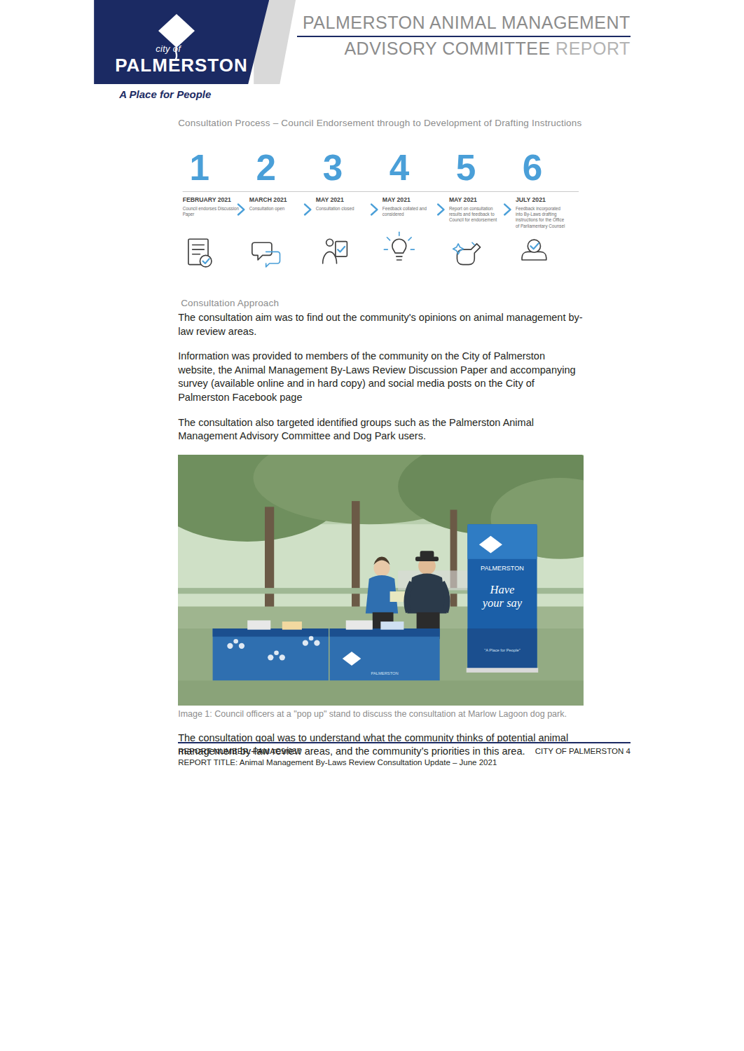city of
PALMERSTON
A Place for People
PALMERSTON ANIMAL MANAGEMENT
ADVISORY COMMITTEE REPORT
Consultation Process – Council Endorsement through to Development of Drafting Instructions
1 2 3 4 5 6 FEBRUARY 2021 MARCH 2021 MAY 2021 MAY 2021 MAY 2021 JULY 2021 Council endorses Discussion Paper Consultation open Consultation closed Feedback collated and considered Report on consultation results and feedback to Council for endorsement Feedback incorporated into By-Laws drafting instructions for the Office of Parliamentary Counsel
Consultation Approach
The consultation aim was to find out the community's opinions on animal management by-law review areas.
Information was provided to members of the community on the City of Palmerston website, the Animal Management By-Laws Review Discussion Paper and accompanying survey (available online and in hard copy) and social media posts on the City of Palmerston Facebook page
The consultation also targeted identified groups such as the Palmerston Animal Management Advisory Committee and Dog Park users.
PALMERSTON Have your say "A Place for People" PALMERSTON
Image 1: Council officers at a "pop up" stand to discuss the consultation at Marlow Lagoon dog park.
The consultation goal was to understand what the community thinks of potential animal management by-law review areas, and the community’s priorities in this area.
REPORT NUMBER: PAMAC9/037
REPORT TITLE: Animal Management By-Laws Review Consultation Update – June 2021
CITY OF PALMERSTON 4